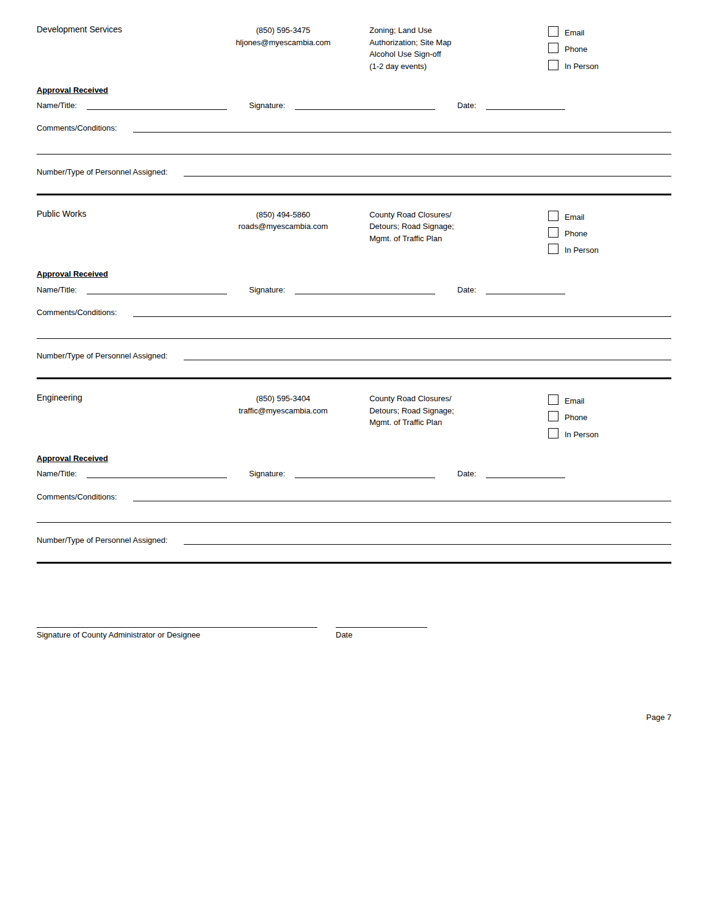Development Services
(850) 595-3475
hljones@myescambia.com
Zoning; Land Use
Authorization; Site Map
Alcohol Use Sign-off
(1-2 day events)
Email
Phone
In Person
Approval Received
Name/Title: Signature: Date:
Comments/Conditions:
Number/Type of Personnel Assigned:
Public Works
(850) 494-5860
roads@myescambia.com
County Road Closures/
Detours; Road Signage;
Mgmt. of Traffic Plan
Email
Phone
In Person
Approval Received
Name/Title: Signature: Date:
Comments/Conditions:
Number/Type of Personnel Assigned:
Engineering
(850) 595-3404
traffic@myescambia.com
County Road Closures/
Detours; Road Signage;
Mgmt. of Traffic Plan
Email
Phone
In Person
Approval Received
Name/Title: Signature: Date:
Comments/Conditions:
Number/Type of Personnel Assigned:
Signature of County Administrator or Designee
Date
Page 7